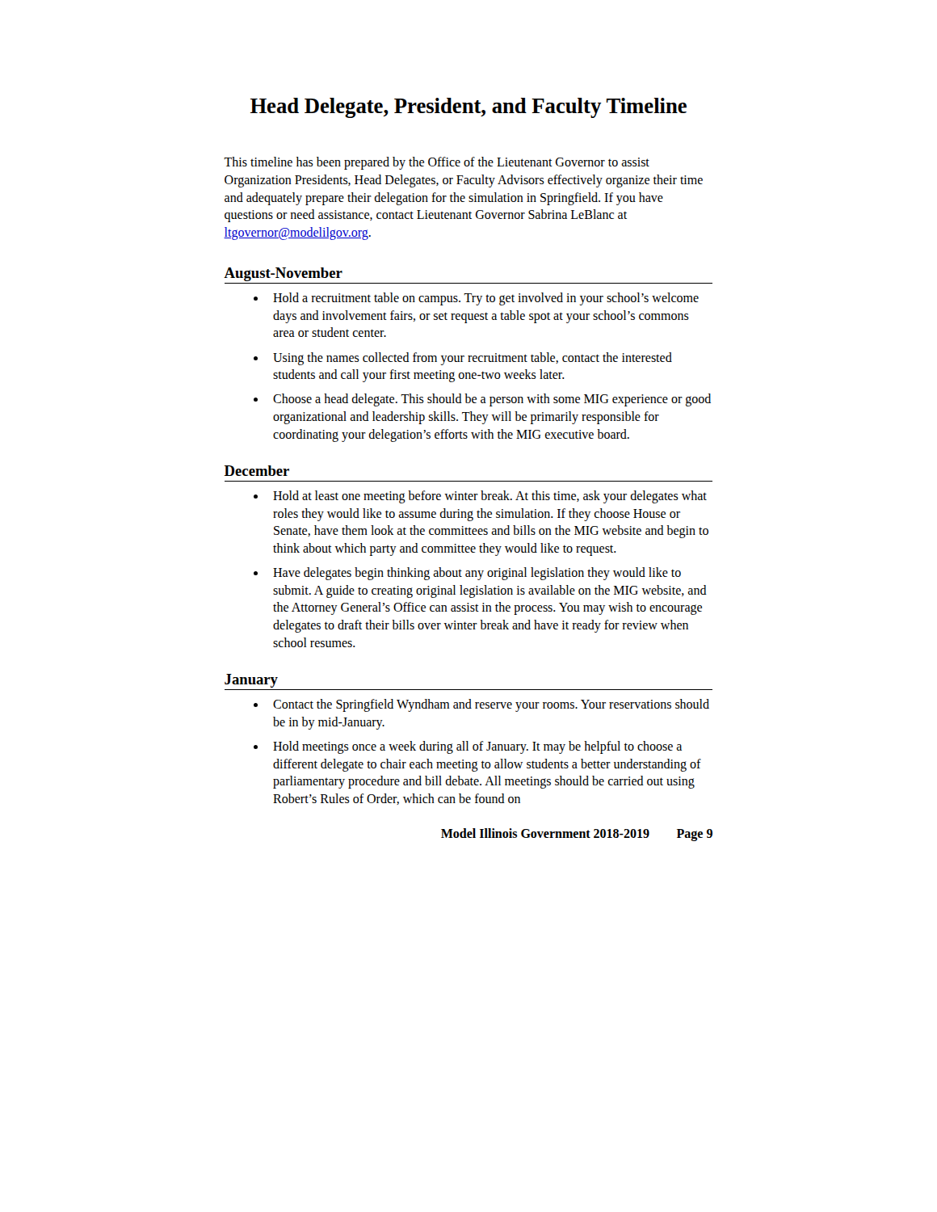Head Delegate, President, and Faculty Timeline
This timeline has been prepared by the Office of the Lieutenant Governor to assist Organization Presidents, Head Delegates, or Faculty Advisors effectively organize their time and adequately prepare their delegation for the simulation in Springfield. If you have questions or need assistance, contact Lieutenant Governor Sabrina LeBlanc at ltgovernor@modelilgov.org.
August-November
Hold a recruitment table on campus. Try to get involved in your school’s welcome days and involvement fairs, or set request a table spot at your school’s commons area or student center.
Using the names collected from your recruitment table, contact the interested students and call your first meeting one-two weeks later.
Choose a head delegate. This should be a person with some MIG experience or good organizational and leadership skills. They will be primarily responsible for coordinating your delegation’s efforts with the MIG executive board.
December
Hold at least one meeting before winter break. At this time, ask your delegates what roles they would like to assume during the simulation. If they choose House or Senate, have them look at the committees and bills on the MIG website and begin to think about which party and committee they would like to request.
Have delegates begin thinking about any original legislation they would like to submit. A guide to creating original legislation is available on the MIG website, and the Attorney General’s Office can assist in the process. You may wish to encourage delegates to draft their bills over winter break and have it ready for review when school resumes.
January
Contact the Springfield Wyndham and reserve your rooms. Your reservations should be in by mid-January.
Hold meetings once a week during all of January. It may be helpful to choose a different delegate to chair each meeting to allow students a better understanding of parliamentary procedure and bill debate. All meetings should be carried out using Robert’s Rules of Order, which can be found on
Model Illinois Government 2018-2019Page 9